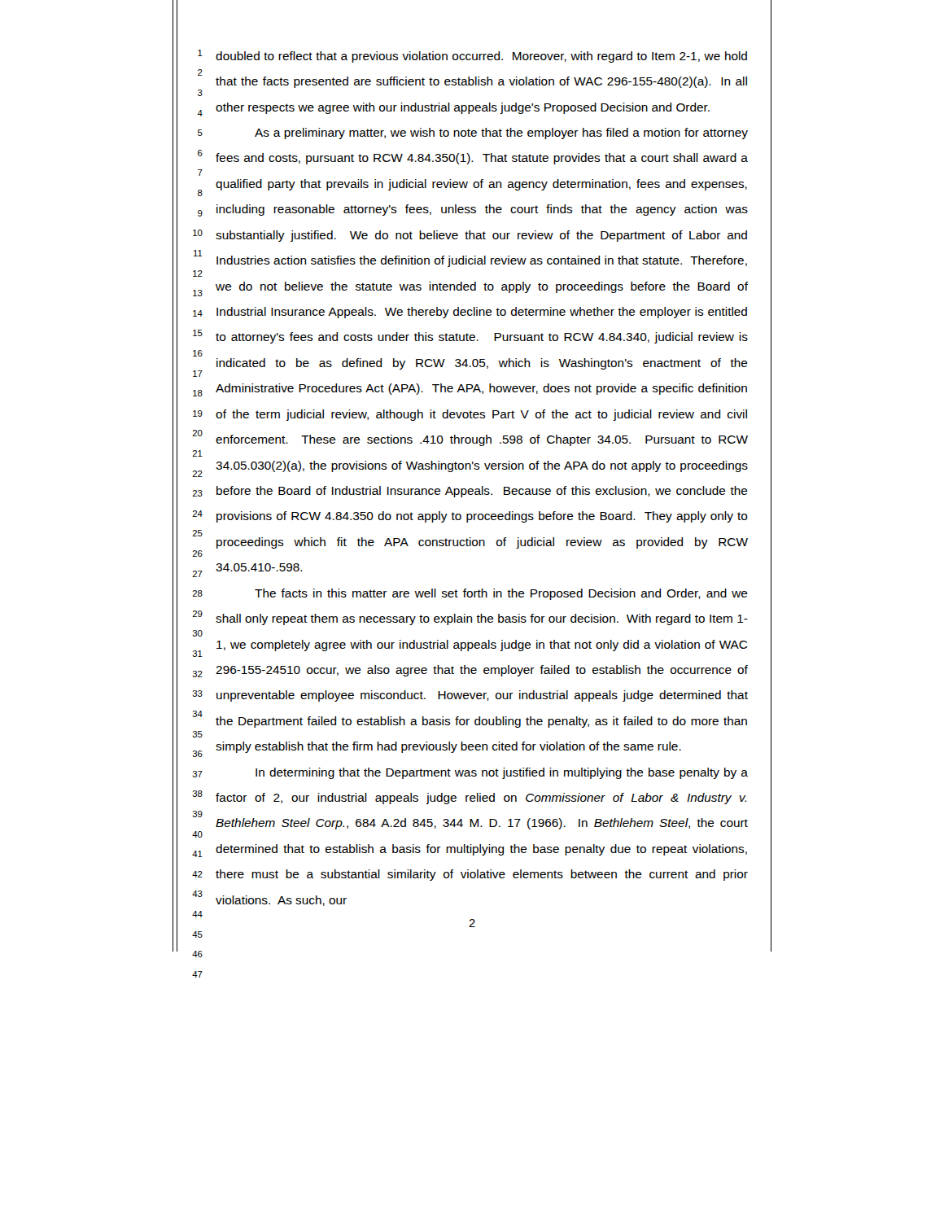1
2
3
4
5
6
7
8
9
10
11
12
13
14
15
16
17
18
19
20
21
22
23
24
25
26
27
28
29
30
31
32
33
34
35
36
37
38
39
40
41
42
43
44
45
46
47
doubled to reflect that a previous violation occurred. Moreover, with regard to Item 2-1, we hold that the facts presented are sufficient to establish a violation of WAC 296-155-480(2)(a). In all other respects we agree with our industrial appeals judge's Proposed Decision and Order.
As a preliminary matter, we wish to note that the employer has filed a motion for attorney fees and costs, pursuant to RCW 4.84.350(1). That statute provides that a court shall award a qualified party that prevails in judicial review of an agency determination, fees and expenses, including reasonable attorney's fees, unless the court finds that the agency action was substantially justified. We do not believe that our review of the Department of Labor and Industries action satisfies the definition of judicial review as contained in that statute. Therefore, we do not believe the statute was intended to apply to proceedings before the Board of Industrial Insurance Appeals. We thereby decline to determine whether the employer is entitled to attorney's fees and costs under this statute. Pursuant to RCW 4.84.340, judicial review is indicated to be as defined by RCW 34.05, which is Washington's enactment of the Administrative Procedures Act (APA). The APA, however, does not provide a specific definition of the term judicial review, although it devotes Part V of the act to judicial review and civil enforcement. These are sections .410 through .598 of Chapter 34.05. Pursuant to RCW 34.05.030(2)(a), the provisions of Washington's version of the APA do not apply to proceedings before the Board of Industrial Insurance Appeals. Because of this exclusion, we conclude the provisions of RCW 4.84.350 do not apply to proceedings before the Board. They apply only to proceedings which fit the APA construction of judicial review as provided by RCW 34.05.410-.598.
The facts in this matter are well set forth in the Proposed Decision and Order, and we shall only repeat them as necessary to explain the basis for our decision. With regard to Item 1-1, we completely agree with our industrial appeals judge in that not only did a violation of WAC 296-155-24510 occur, we also agree that the employer failed to establish the occurrence of unpreventable employee misconduct. However, our industrial appeals judge determined that the Department failed to establish a basis for doubling the penalty, as it failed to do more than simply establish that the firm had previously been cited for violation of the same rule.
In determining that the Department was not justified in multiplying the base penalty by a factor of 2, our industrial appeals judge relied on Commissioner of Labor & Industry v. Bethlehem Steel Corp., 684 A.2d 845, 344 M. D. 17 (1966). In Bethlehem Steel, the court determined that to establish a basis for multiplying the base penalty due to repeat violations, there must be a substantial similarity of violative elements between the current and prior violations. As such, our
2